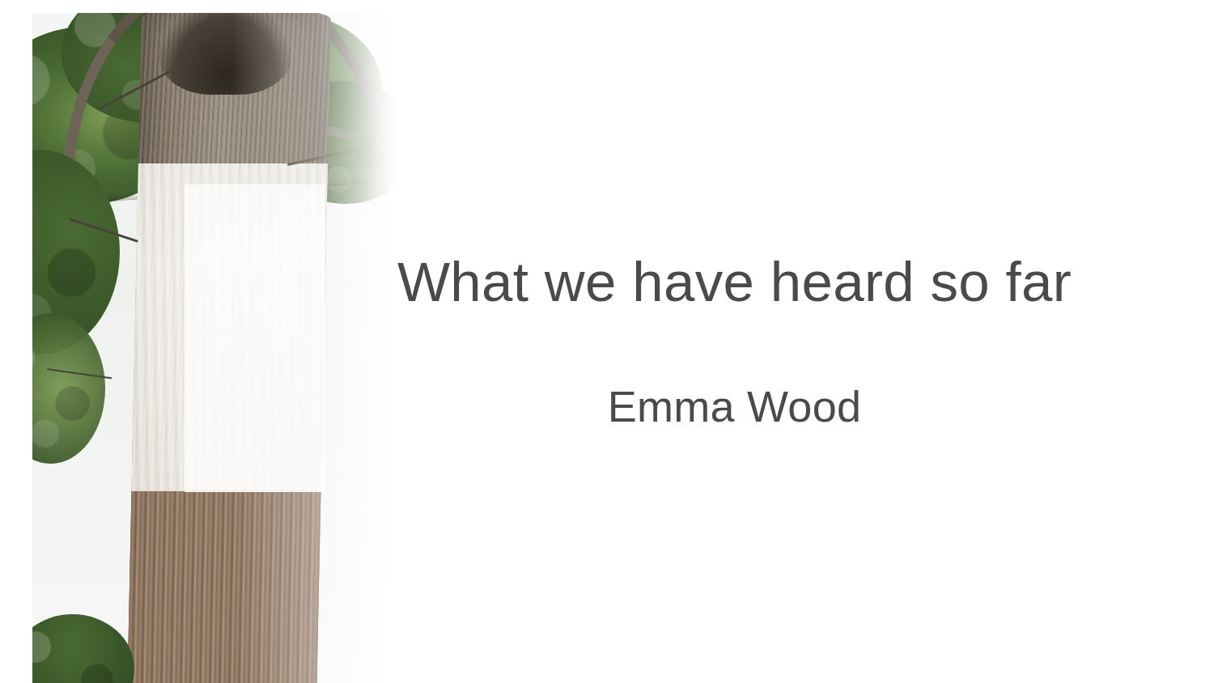What we have heard so far
Emma Wood